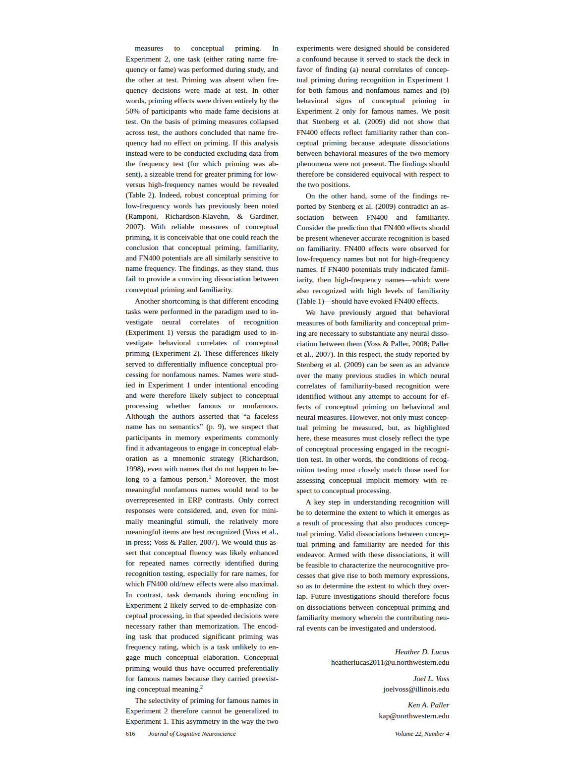measures to conceptual priming. In Experiment 2, one task (either rating name frequency or fame) was performed during study, and the other at test. Priming was absent when frequency decisions were made at test. In other words, priming effects were driven entirely by the 50% of participants who made fame decisions at test. On the basis of priming measures collapsed across test, the authors concluded that name frequency had no effect on priming. If this analysis instead were to be conducted excluding data from the frequency test (for which priming was absent), a sizeable trend for greater priming for low- versus high-frequency names would be revealed (Table 2). Indeed, robust conceptual priming for low-frequency words has previously been noted (Ramponi, Richardson-Klavehn, & Gardiner, 2007). With reliable measures of conceptual priming, it is conceivable that one could reach the conclusion that conceptual priming, familiarity, and FN400 potentials are all similarly sensitive to name frequency. The findings, as they stand, thus fail to provide a convincing dissociation between conceptual priming and familiarity.
Another shortcoming is that different encoding tasks were performed in the paradigm used to investigate neural correlates of recognition (Experiment 1) versus the paradigm used to investigate behavioral correlates of conceptual priming (Experiment 2). These differences likely served to differentially influence conceptual processing for nonfamous names. Names were studied in Experiment 1 under intentional encoding and were therefore likely subject to conceptual processing whether famous or nonfamous. Although the authors asserted that “a faceless name has no semantics” (p. 9), we suspect that participants in memory experiments commonly find it advantageous to engage in conceptual elaboration as a mnemonic strategy (Richardson, 1998), even with names that do not happen to belong to a famous person.1 Moreover, the most meaningful nonfamous names would tend to be overrepresented in ERP contrasts. Only correct responses were considered, and, even for minimally meaningful stimuli, the relatively more meaningful items are best recognized (Voss et al., in press; Voss & Paller, 2007). We would thus assert that conceptual fluency was likely enhanced for repeated names correctly identified during recognition testing, especially for rare names, for which FN400 old/new effects were also maximal. In contrast, task demands during encoding in Experiment 2 likely served to de-emphasize conceptual processing, in that speeded decisions were necessary rather than memorization. The encoding task that produced significant priming was frequency rating, which is a task unlikely to engage much conceptual elaboration. Conceptual priming would thus have occurred preferentially for famous names because they carried preexisting conceptual meaning.2
The selectivity of priming for famous names in Experiment 2 therefore cannot be generalized to Experiment 1. This asymmetry in the way the two experiments were designed should be considered a confound because it served to stack the deck in favor of finding (a) neural correlates of conceptual priming during recognition in Experiment 1 for both famous and nonfamous names and (b) behavioral signs of conceptual priming in Experiment 2 only for famous names. We posit that Stenberg et al. (2009) did not show that FN400 effects reflect familiarity rather than conceptual priming because adequate dissociations between behavioral measures of the two memory phenomena were not present. The findings should therefore be considered equivocal with respect to the two positions.
On the other hand, some of the findings reported by Stenberg et al. (2009) contradict an association between FN400 and familiarity. Consider the prediction that FN400 effects should be present whenever accurate recognition is based on familiarity. FN400 effects were observed for low-frequency names but not for high-frequency names. If FN400 potentials truly indicated familiarity, then high-frequency names—which were also recognized with high levels of familiarity (Table 1)—should have evoked FN400 effects.
We have previously argued that behavioral measures of both familiarity and conceptual priming are necessary to substantiate any neural dissociation between them (Voss & Paller, 2008; Paller et al., 2007). In this respect, the study reported by Stenberg et al. (2009) can be seen as an advance over the many previous studies in which neural correlates of familiarity-based recognition were identified without any attempt to account for effects of conceptual priming on behavioral and neural measures. However, not only must conceptual priming be measured, but, as highlighted here, these measures must closely reflect the type of conceptual processing engaged in the recognition test. In other words, the conditions of recognition testing must closely match those used for assessing conceptual implicit memory with respect to conceptual processing.
A key step in understanding recognition will be to determine the extent to which it emerges as a result of processing that also produces conceptual priming. Valid dissociations between conceptual priming and familiarity are needed for this endeavor. Armed with these dissociations, it will be feasible to characterize the neurocognitive processes that give rise to both memory expressions, so as to determine the extent to which they overlap. Future investigations should therefore focus on dissociations between conceptual priming and familiarity memory wherein the contributing neural events can be investigated and understood.
Heather D. Lucas
heatherlucas2011@u.northwestern.edu
Joel L. Voss
joelvoss@illinois.edu
Ken A. Paller
kap@northwestern.edu
616 Journal of Cognitive Neuroscience
Volume 22, Number 4